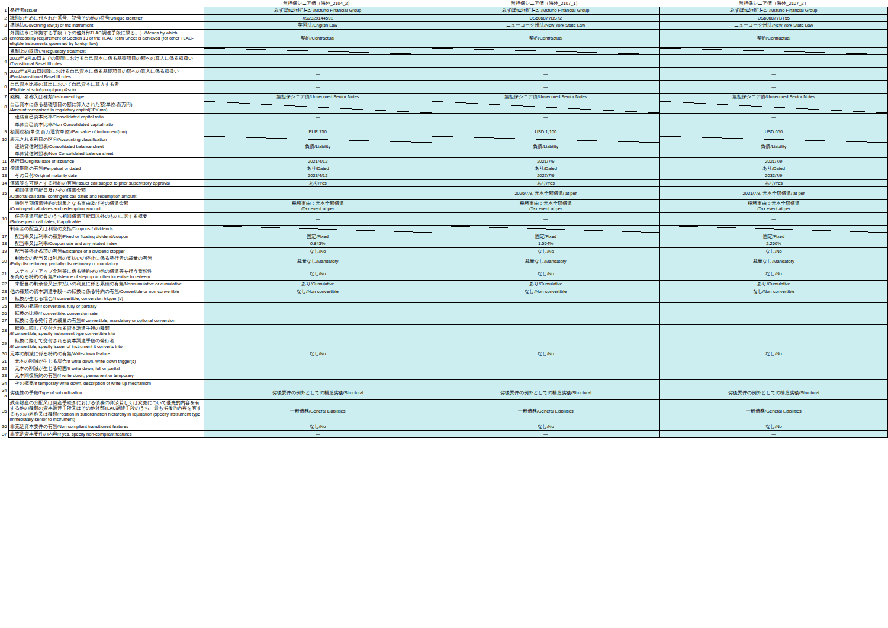| | | 無担保シニア債（海外_2104_2） | 無担保シニア債（海外_2107_1） | 無担保シニア債（海外_2107_2） |
| 1 | 発行者/Issuer | みずほﬁﻨﻨｼｬﻟｸﾞﻟｰﭦ /Mizuho Financial Group | みずほﬁﻨﻨｼｬﻟｸﾞﻟｰﭦ /Mizuho Financial Group | みずほﬁﻨﻨｼｬﻟｸﾞﻟｰﭦ /Mizuho Financial Group |
| 2 | 識別のために付された番号、記号その他の符号/Unique identifier | XS2329144591 | US60687YBS72 | US60687YBT55 |
| 3 | 準拠法/Governing law(s) of the instrument | 英国法/English Law | ニューヨーク州法/New York State Law | ニューヨーク州法/New York State Law |
| 3a | 外国法令に準拠する手段（その他外部TLAC調達手段に限る。）/Means by which enforceability requirement of Section 13 of the TLAC Term Sheet is achieved (for other TLAC-eligible instruments governed by foreign law) | 契約/Contractual | 契約/Contractual | 契約/Contractual |
| | 規制上の取扱い/Regulatory treatment | | | |
| 4 | 2022年3月30日までの期間における自己資本に係る基礎項目の額への算入に係る取扱い /Transitional Basel III rules | — | — | — |
| 5 | 2022年3月31日以降における自己資本に係る基礎項目の額への算入に係る取扱い /Post-transitional Basel III rules | — | — | — |
| 6 | 自己資本比率の算出において自己資本に算入する者 /Eligible at solo/group/group&solo | — | — | — |
| 7 | 銘柄、名称又は種類/Instrument type | 無担保シニア債/Unsecured Senior Notes | 無担保シニア債/Unsecured Senior Notes | 無担保シニア債/Unsecured Senior Notes |
| 8 | 自己資本に係る基礎項目の額に算入された額(単位:百万円) /Amount recognised in regulatory capital(JPY mn) | | | |
| | 連結自己資本比率/Consolidated capital ratio | — | — | — |
| | 単体自己資本比率/Non-Consolidated capital ratio | — | — | — |
| 9 | 額面総額(単位:百万通貨単位)/Par value of instrument(mn) | EUR 750 | USD 1,100 | USD 650 |
| 10 | 表示される科目の区分/Accounting classification | | | |
| | 連結貸借対照表/Consolidated balance sheet | 負債/Liability | 負債/Liability | 負債/Liability |
| | 単体貸借対照表/Non-Consolidated balance sheet | — | — | — |
| 11 | 発行日/Original date of issuance | 2021/4/12 | 2021/7/9 | 2021/7/9 |
| 12 | 償還期限の有無/Perpetual or dated | あり/Dated | あり/Dated | あり/Dated |
| 13 | その日付/Original maturity date | 2033/4/12 | 2027/7/9 | 2032/7/9 |
| 14 | 償還等を可能とする特約の有無/Issuer call subject to prior supervisory approval | あり/Yes | あり/Yes | あり/Yes |
| 15 | 初回償還可能日及びその償還金額 /Optional call date, contingent call dates and redemption amount | — | 2026/7/9, 元本全額償還/ at per | 2031/7/9, 元本全額償還/ at per |
| | 特別早期償還特約の対象となる事由及びその償還金額 /Contingent call dates and redemption amount | 税務事由：元本全額償還 /Tax event at per | 税務事由：元本全額償還 /Tax event at per | 税務事由：元本全額償還 /Tax event at per |
| 16 | 任意償還可能日のうち初回償還可能日以外のものに関する概要 /Subsequent call dates, if applicable | — | — | — |
| | 剰余金の配当又は利息の支払/Coupons / dividends | | | |
| 17 | 配当率又は利率の種別/Fixed or floating dividend/coupon | 固定/Fixed | 固定/Fixed | 固定/Fixed |
| 18 | 配当率又は利率/Coupon rate and any related index | 0.843% | 1.554% | 2.260% |
| 19 | 配当等停止条項の有無/Existence of a dividend stopper | なし/No | なし/No | なし/No |
| 20 | 剰余金の配当又は利息の支払いの停止に係る発行者の裁量の有無 /Fully discretionary, partially discretionary or mandatory | 裁量なし/Mandatory | 裁量なし/Mandatory | 裁量なし/Mandatory |
| 21 | ステップ・アップ金利等に係る特約その他の償還等を行う蓋然性 を高める特約の有無/Existence of step up or other incentive to redeem | なし/No | なし/No | なし/No |
| 22 | 未配当の剰余金又は未払いの利息に係る累積の有無/Noncumulative or cumulative | あり/Cumulative | あり/Cumulative | あり/Cumulative |
| 23 | 他の種類の資本調達手段への転換に係る特約の有無/Convertible or non-convertible | なし/Non-convertible | なし/Non-convertible | なし/Non-convertible |
| 24 | 転換が生じる場合/If convertible, conversion trigger (s) | — | — | — |
| 25 | 転換の範囲/If convertible, fully or partially | — | — | — |
| 26 | 転換の比率/If convertible, conversion rate | — | — | — |
| 27 | 転換に係る発行者の裁量の有無/If convertible, mandatory or optional conversion | — | — | — |
| 28 | 転換に際して交付される資本調達手段の種類 /If convertible, specify instrument type convertible into | — | — | — |
| 29 | 転換に際して交付される資本調達手段の発行者 /If convertible, specify issuer of instrument it converts into | — | — | — |
| 30 | 元本の削減に係る特約の有無/Write-down feature | なし/No | なし/No | なし/No |
| 31 | 元本の削減が生じる場合/If write-down, write-down trigger(s) | — | — | — |
| 32 | 元本の削減が生じる範囲/If write-down, full or partial | — | — | — |
| 33 | 元本回復特約の有無/If write-down, permanent or temporary | — | — | — |
| 34 | その概要/If temporary write-down, description of write-up mechanism | — | — | — |
| 34a | 劣後性の手段/Type of subordination | 劣後要件の例外としての構造劣後/Structural | 劣後要件の例外としての構造劣後/Structural | 劣後要件の例外としての構造劣後/Structural |
| 35 | 残余財産の分配又は倒産手続きにおける債務の弁済若しくは変更について優先的内容を有する他の種類の資本調達手段又はその他外部TLAC調達手段のうち、最も劣後的内容を有するものの名称又は種類/Position in subordination hierarchy in liquidation (specify instrument type immediately senior to instrument) | 一般債務/General Liabilities | 一般債務/General Liabilities | 一般債務/General Liabilities |
| 36 | 非充足資本要件の有無/Non-compliant transitioned features | なし/No | なし/No | なし/No |
| 37 | 非充足資本要件の内容/If yes, specify non-compliant features | — | — | — |